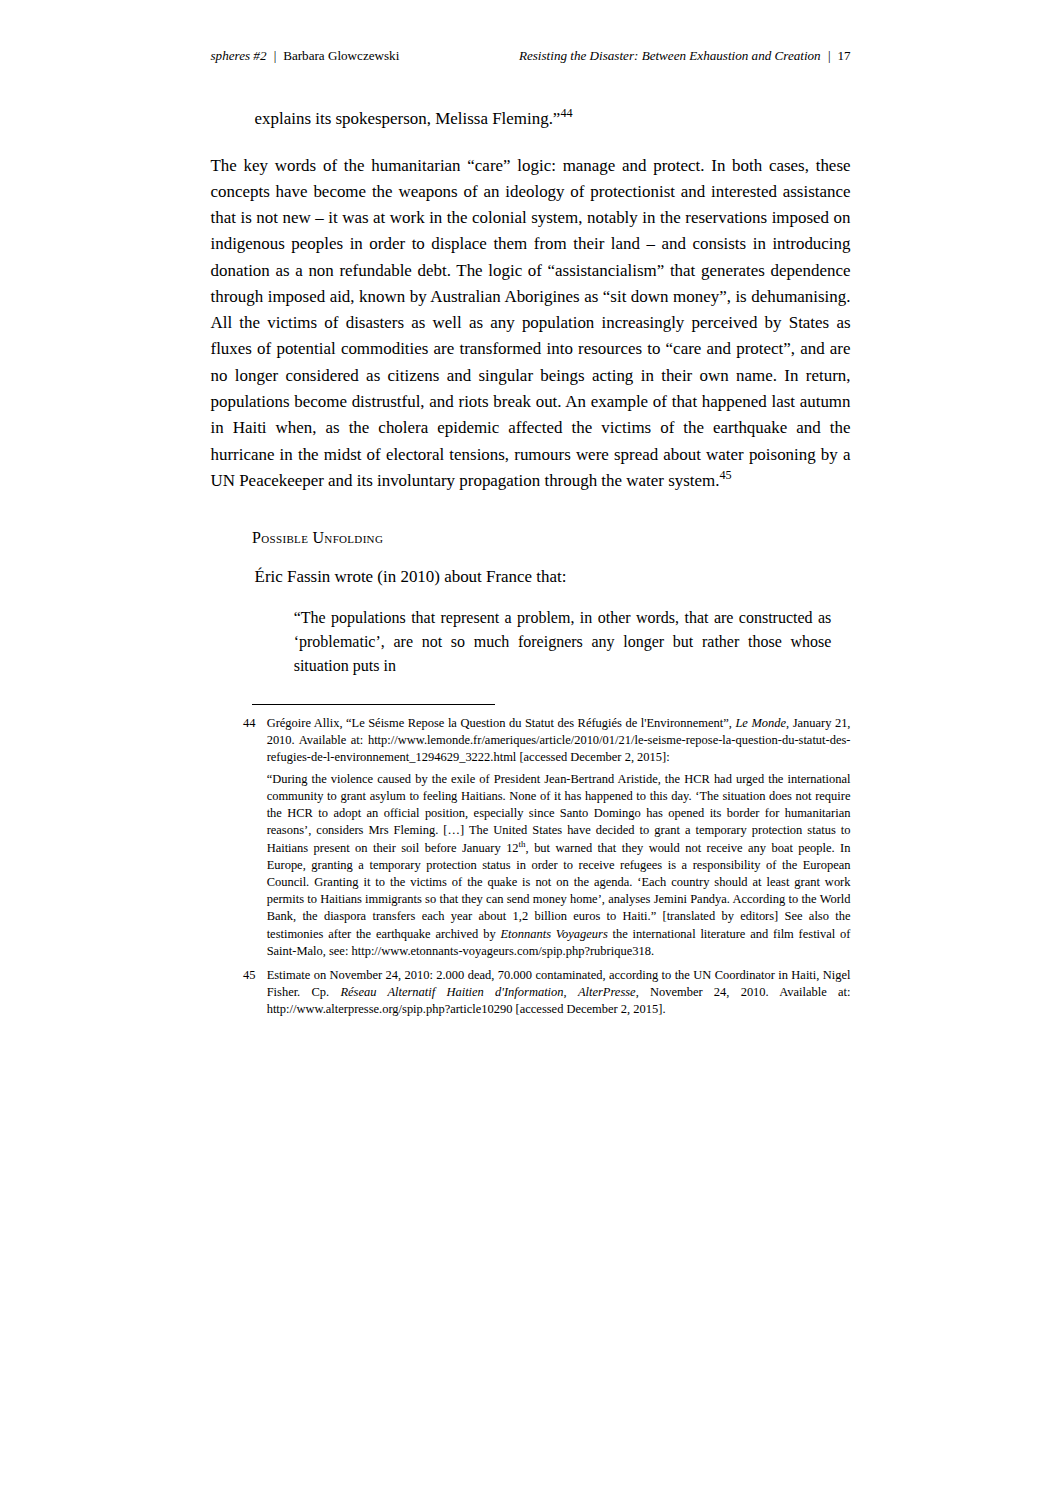spheres #2 | Barbara Glowczewski Resisting the Disaster: Between Exhaustion and Creation | 17
explains its spokesperson, Melissa Fleming.”44
The key words of the humanitarian “care” logic: manage and protect. In both cases, these concepts have become the weapons of an ideology of protectionist and interested assistance that is not new – it was at work in the colonial system, notably in the reservations imposed on indigenous peoples in order to displace them from their land – and consists in introducing donation as a non refundable debt. The logic of “assistancialism” that generates dependence through imposed aid, known by Australian Aborigines as “sit down money”, is dehumanising. All the victims of disasters as well as any population increasingly perceived by States as fluxes of potential commodities are transformed into resources to “care and protect”, and are no longer considered as citizens and singular beings acting in their own name. In return, populations become distrustful, and riots break out. An example of that happened last autumn in Haiti when, as the cholera epidemic affected the victims of the earthquake and the hurricane in the midst of electoral tensions, rumours were spread about water poisoning by a UN Peacekeeper and its involuntary propagation through the water system.45
Possible Unfolding
Éric Fassin wrote (in 2010) about France that:
“The populations that represent a problem, in other words, that are constructed as ‘problematic’, are not so much foreigners any longer but rather those whose situation puts in
Grégoire Allix, “Le Séisme Repose la Question du Statut des Réfugiés de l'Environnement”, Le Monde, January 21, 2010. Available at: http://www.lemonde.fr/ameriques/article/2010/01/21/le-seisme-repose-la-question-du-statut-des-refugies-de-l-environnement_1294629_3222.html [accessed December 2, 2015]: “During the violence caused by the exile of President Jean-Bertrand Aristide, the HCR had urged the international community to grant asylum to feeling Haitians. None of it has happened to this day. ‘The situation does not require the HCR to adopt an official position, especially since Santo Domingo has opened its border for humanitarian reasons’, considers Mrs Fleming. […] The United States have decided to grant a temporary protection status to Haitians present on their soil before January 12th, but warned that they would not receive any boat people. In Europe, granting a temporary protection status in order to receive refugees is a responsibility of the European Council. Granting it to the victims of the quake is not on the agenda. ‘Each country should at least grant work permits to Haitians immigrants so that they can send money home’, analyses Jemini Pandya. According to the World Bank, the diaspora transfers each year about 1,2 billion euros to Haiti.” [translated by editors] See also the testimonies after the earthquake archived by Etonnants Voyageurs the international literature and film festival of Saint-Malo, see: http://www.etonnants-voyageurs.com/spip.php?rubrique318.
Estimate on November 24, 2010: 2.000 dead, 70.000 contaminated, according to the UN Coordinator in Haiti, Nigel Fisher. Cp. Réseau Alternatif Haitien d'Information, AlterPresse, November 24, 2010. Available at: http://www.alterpresse.org/spip.php?article10290 [accessed December 2, 2015].